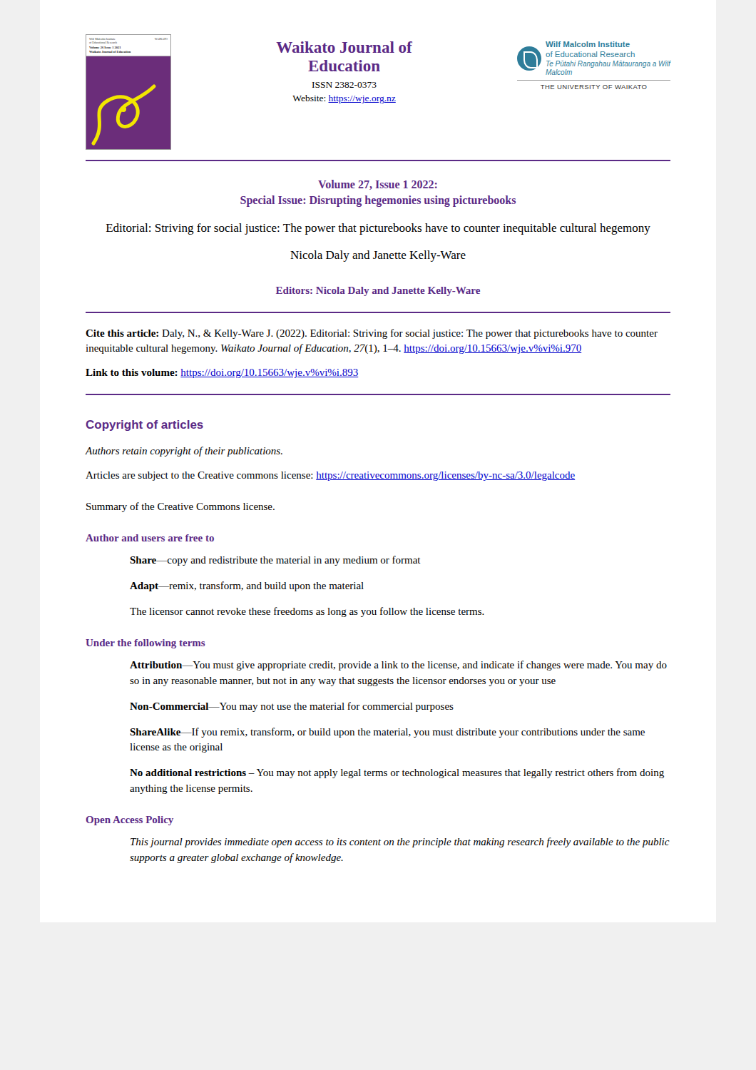Wilf Malcolm Institute
of Educational Research WAIKATO
Volume 26 Issue 1 2021
Waikato Journal of Education
Waikato Journal of
Education
ISSN 2382-0373
Website: https://wje.org.nz
Wilf Malcolm Institute
of Educational Research
Te Pūtahi Rangahau Mātauranga a Wilf Malcolm
THE UNIVERSITY OF WAIKATO
Volume 27, Issue 1 2022:
Special Issue: Disrupting hegemonies using picturebooks
Editorial: Striving for social justice: The power that picturebooks have to counter inequitable cultural hegemony
Nicola Daly and Janette Kelly-Ware
Editors: Nicola Daly and Janette Kelly-Ware
Cite this article: Daly, N., & Kelly-Ware J. (2022). Editorial: Striving for social justice: The power that picturebooks have to counter inequitable cultural hegemony. Waikato Journal of Education, 27(1), 1–4. https://doi.org/10.15663/wje.v%vi%i.970
Link to this volume: https://doi.org/10.15663/wje.v%vi%i.893
Copyright of articles
Authors retain copyright of their publications.
Articles are subject to the Creative commons license: https://creativecommons.org/licenses/by-nc-sa/3.0/legalcode
Summary of the Creative Commons license.
Author and users are free to
Share—copy and redistribute the material in any medium or format
Adapt—remix, transform, and build upon the material
The licensor cannot revoke these freedoms as long as you follow the license terms.
Under the following terms
Attribution—You must give appropriate credit, provide a link to the license, and indicate if changes were made. You may do so in any reasonable manner, but not in any way that suggests the licensor endorses you or your use
Non-Commercial—You may not use the material for commercial purposes
ShareAlike—If you remix, transform, or build upon the material, you must distribute your contributions under the same license as the original
No additional restrictions – You may not apply legal terms or technological measures that legally restrict others from doing anything the license permits.
Open Access Policy
This journal provides immediate open access to its content on the principle that making research freely available to the public supports a greater global exchange of knowledge.